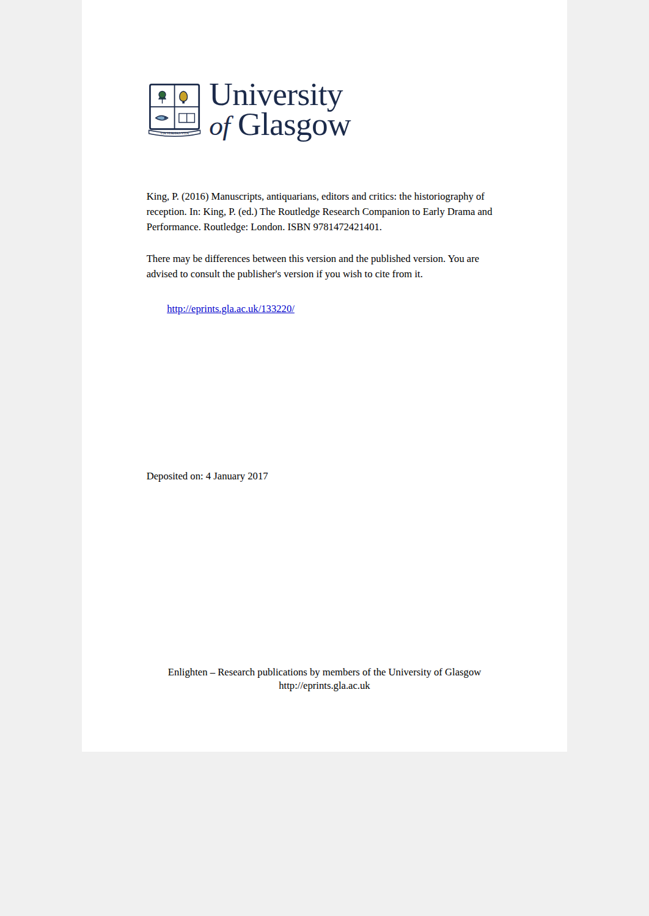VIA VERITAS VITA
University of Glasgow
King, P. (2016) Manuscripts, antiquarians, editors and critics: the historiography of reception. In: King, P. (ed.) The Routledge Research Companion to Early Drama and Performance. Routledge: London. ISBN 9781472421401.
There may be differences between this version and the published version. You are advised to consult the publisher's version if you wish to cite from it.
http://eprints.gla.ac.uk/133220/
Deposited on: 4 January 2017
Enlighten – Research publications by members of the University of Glasgow http://eprints.gla.ac.uk